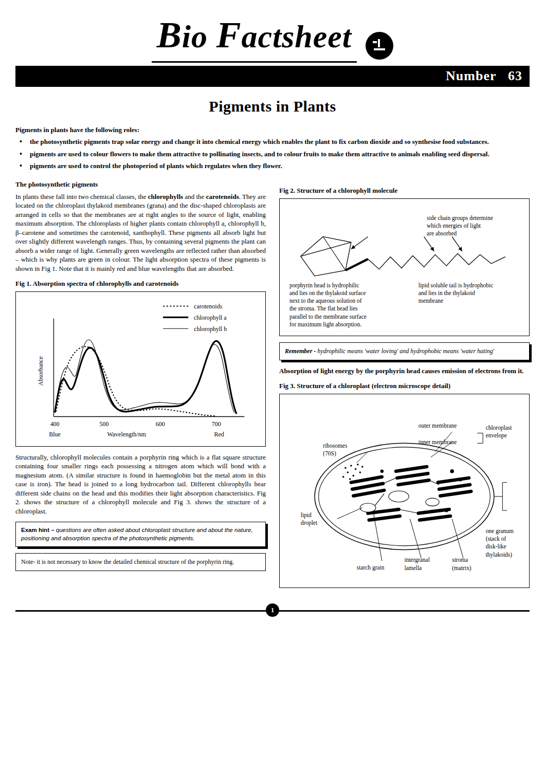Bio Factsheet
Number 63
Pigments in Plants
Pigments in plants have the following roles:
the photosynthetic pigments trap solar energy and change it into chemical energy which enables the plant to fix carbon dioxide and so synthesise food substances.
pigments are used to colour flowers to make them attractive to pollinating insects, and to colour fruits to make them attractive to animals enabling seed dispersal.
pigments are used to control the photoperiod of plants which regulates when they flower.
The photosynthetic pigments
In plants these fall into two chemical classes, the chlorophylls and the carotenoids. They are located on the chloroplast thylakoid membranes (grana) and the disc-shaped chloroplasts are arranged in cells so that the membranes are at right angles to the source of light, enabling maximum absorption. The chloroplasts of higher plants contain chlorophyll a, chlorophyll b, β–carotene and sometimes the carotenoid, xanthophyll. These pigments all absorb light but over slightly different wavelength ranges. Thus, by containing several pigments the plant can absorb a wider range of light. Generally green wavelengths are reflected rather than absorbed – which is why plants are green in colour. The light absorption spectra of these pigments is shown in Fig 1. Note that it is mainly red and blue wavelengths that are absorbed.
Fig 1. Absorption spectra of chlorophylls and carotenoids
carotenoids chlorophyll a chlorophyll b Absorbance 400 500 600 700 Blue Wavelength/nm Red
Structurally, chlorophyll molecules contain a porphyrin ring which is a flat square structure containing four smaller rings each possessing a nitrogen atom which will bond with a magnesium atom. (A similar structure is found in haemoglobin but the metal atom in this case is iron). The head is joined to a long hydrocarbon tail. Different chlorophylls bear different side chains on the head and this modifies their light absorption characteristics. Fig 2. shows the structure of a chlorophyll molecule and Fig 3. shows the structure of a chloroplast.
Exam hint – questions are often asked about chloroplast structure and about the nature, positioning and absorption spectra of the photosynthetic pigments.
Note- it is not necessary to know the detailed chemical structure of the porphyrin ring.
Fig 2. Structure of a chlorophyll molecule
side chain groups determine which energies of light are absorbed porphyrin head is hydrophilic and lies on the thylakoid surface next to the aqueous solution of the stroma. The flat head lies parallel to the membrane surface for maximum light absorption. lipid soluble tail is hydrophobic and lies in the thylakoid membrane
Remember - hydrophilic means 'water loving' and hydrophobic means 'water hating'
Absorption of light energy by the porphyrin head causes emission of electrons from it.
Fig 3. Structure of a chloroplast (electron microscope detail)
outer membrane inner membrane chloroplast envelope ribosomes (70S) lipid droplet starch grain intergranal lamella stroma (matrix) one granum (stack of disk-like thylakoids)
1